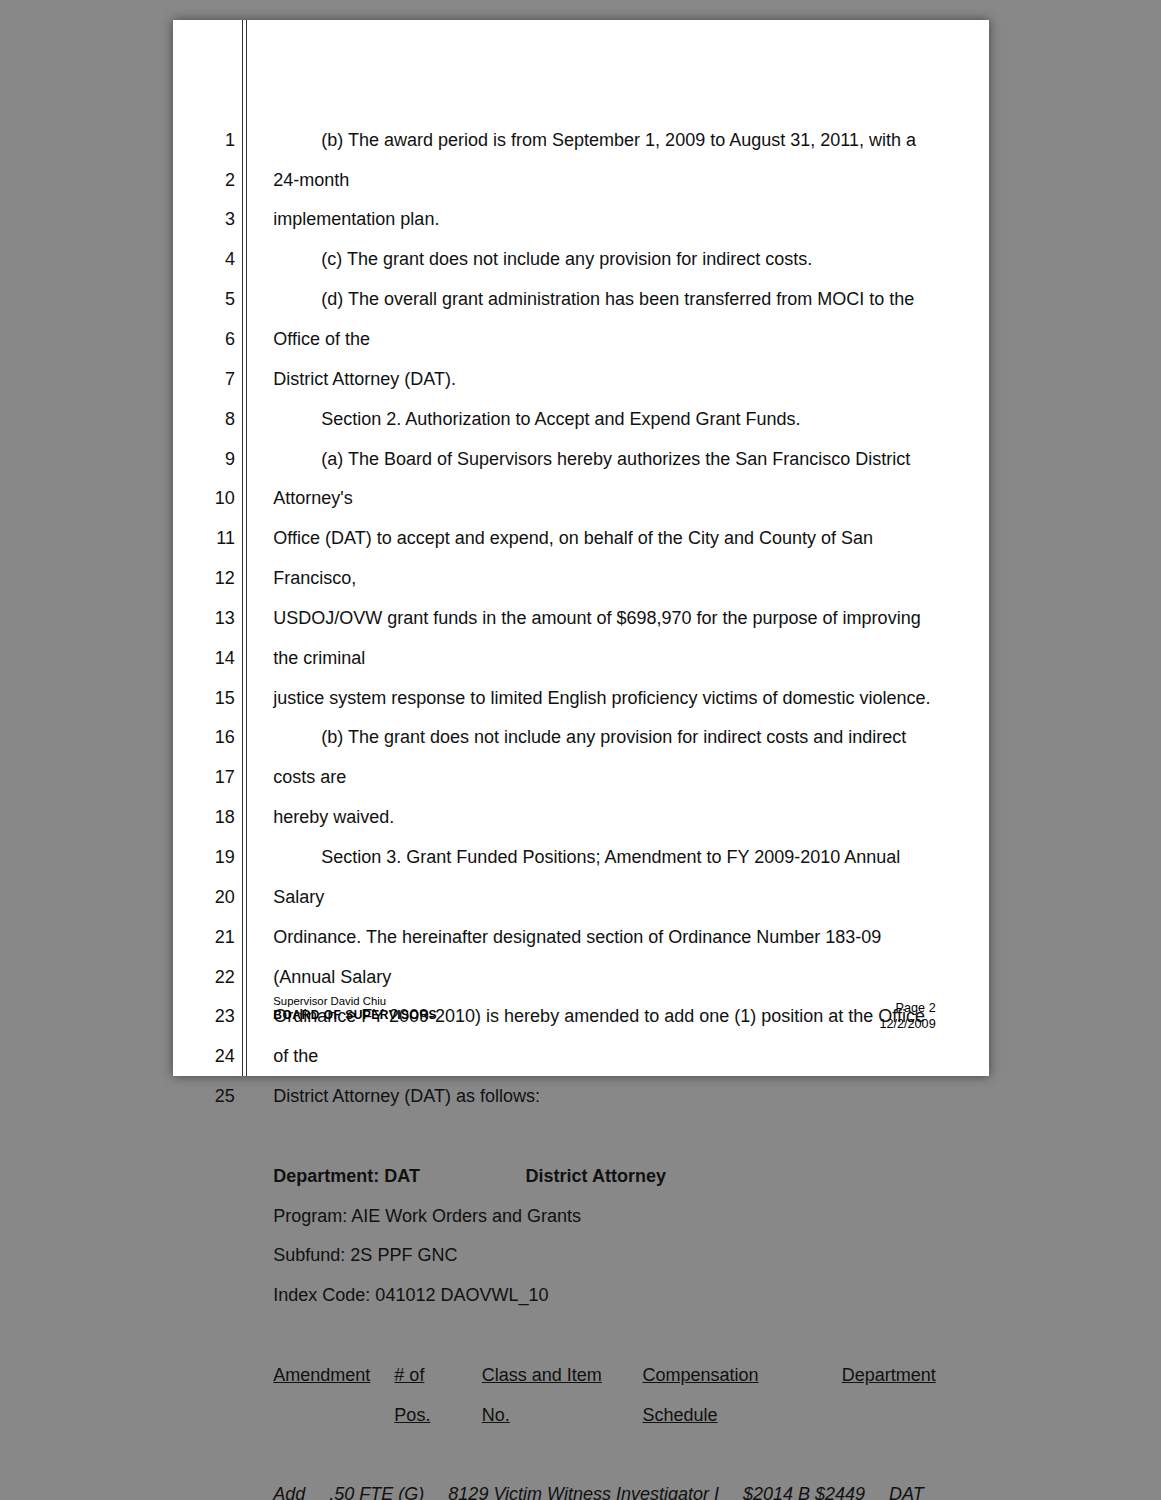1
2
3
4
5
6
7
8
9
10
11
12
13
14
15
16
17
18
19
20
21
22
23
24
25
(b) The award period is from September 1, 2009 to August 31, 2011, with a 24-month
implementation plan.
(c) The grant does not include any provision for indirect costs.
(d) The overall grant administration has been transferred from MOCI to the Office of the
District Attorney (DAT).
Section 2. Authorization to Accept and Expend Grant Funds.
(a) The Board of Supervisors hereby authorizes the San Francisco District Attorney's
Office (DAT) to accept and expend, on behalf of the City and County of San Francisco,
USDOJ/OVW grant funds in the amount of $698,970 for the purpose of improving the criminal
justice system response to limited English proficiency victims of domestic violence.
(b) The grant does not include any provision for indirect costs and indirect costs are
hereby waived.
Section 3. Grant Funded Positions; Amendment to FY 2009-2010 Annual Salary
Ordinance. The hereinafter designated section of Ordinance Number 183-09 (Annual Salary
Ordinance FY 2009-2010) is hereby amended to add one (1) position at the Office of the
District Attorney (DAT) as follows:
Department: DAT District Attorney
Program: AIE Work Orders and Grants
Subfund: 2S PPF GNC
Index Code: 041012 DAOVWL_10
Amendment# of Pos. Class and Item No. Compensation Schedule Department
Add.50 FTE (G) 8129 Victim Witness Investigator I$2014 B $2449 DAT
Supervisor David Chiu
BOARD OF SUPERVISORS
Page 2
12/2/2009